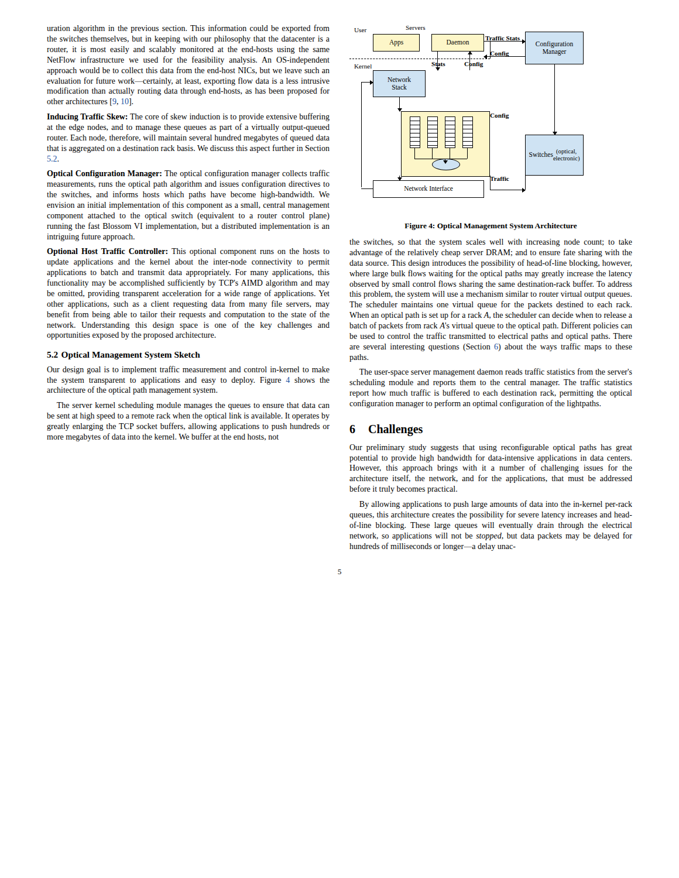uration algorithm in the previous section. This information could be exported from the switches themselves, but in keeping with our philosophy that the datacenter is a router, it is most easily and scalably monitored at the end-hosts using the same NetFlow infrastructure we used for the feasibility analysis. An OS-independent approach would be to collect this data from the end-host NICs, but we leave such an evaluation for future work—certainly, at least, exporting flow data is a less intrusive modification than actually routing data through end-hosts, as has been proposed for other architectures [9, 10].
Inducing Traffic Skew: The core of skew induction is to provide extensive buffering at the edge nodes, and to manage these queues as part of a virtually output-queued router. Each node, therefore, will maintain several hundred megabytes of queued data that is aggregated on a destination rack basis. We discuss this aspect further in Section 5.2.
Optical Configuration Manager: The optical configuration manager collects traffic measurements, runs the optical path algorithm and issues configuration directives to the switches, and informs hosts which paths have become high-bandwidth. We envision an initial implementation of this component as a small, central management component attached to the optical switch (equivalent to a router control plane) running the fast Blossom VI implementation, but a distributed implementation is an intriguing future approach.
Optional Host Traffic Controller: This optional component runs on the hosts to update applications and the kernel about the inter-node connectivity to permit applications to batch and transmit data appropriately. For many applications, this functionality may be accomplished sufficiently by TCP's AIMD algorithm and may be omitted, providing transparent acceleration for a wide range of applications. Yet other applications, such as a client requesting data from many file servers, may benefit from being able to tailor their requests and computation to the state of the network. Understanding this design space is one of the key challenges and opportunities exposed by the proposed architecture.
5.2 Optical Management System Sketch
Our design goal is to implement traffic measurement and control in-kernel to make the system transparent to applications and easy to deploy. Figure 4 shows the architecture of the optical path management system.
The server kernel scheduling module manages the queues to ensure that data can be sent at high speed to a remote rack when the optical link is available. It operates by greatly enlarging the TCP socket buffers, allowing applications to push hundreds or more megabytes of data into the kernel. We buffer at the end hosts, not
User Servers Traffic Stats Kernel Stats Config Config Config Traffic Virtual Output Queue Scheduler
Apps
Daemon
Configuration
Manager
Network
Stack
Switches
(optical,
electronic)
Network Interface
Figure 4: Optical Management System Architecture
the switches, so that the system scales well with increasing node count; to take advantage of the relatively cheap server DRAM; and to ensure fate sharing with the data source. This design introduces the possibility of head-of-line blocking, however, where large bulk flows waiting for the optical paths may greatly increase the latency observed by small control flows sharing the same destination-rack buffer. To address this problem, the system will use a mechanism similar to router virtual output queues. The scheduler maintains one virtual queue for the packets destined to each rack. When an optical path is set up for a rack A, the scheduler can decide when to release a batch of packets from rack A's virtual queue to the optical path. Different policies can be used to control the traffic transmitted to electrical paths and optical paths. There are several interesting questions (Section 6) about the ways traffic maps to these paths.
The user-space server management daemon reads traffic statistics from the server's scheduling module and reports them to the central manager. The traffic statistics report how much traffic is buffered to each destination rack, permitting the optical configuration manager to perform an optimal configuration of the lightpaths.
6 Challenges
Our preliminary study suggests that using reconfigurable optical paths has great potential to provide high bandwidth for data-intensive applications in data centers. However, this approach brings with it a number of challenging issues for the architecture itself, the network, and for the applications, that must be addressed before it truly becomes practical.
By allowing applications to push large amounts of data into the in-kernel per-rack queues, this architecture creates the possibility for severe latency increases and head-of-line blocking. These large queues will eventually drain through the electrical network, so applications will not be stopped, but data packets may be delayed for hundreds of milliseconds or longer—a delay unac-
5